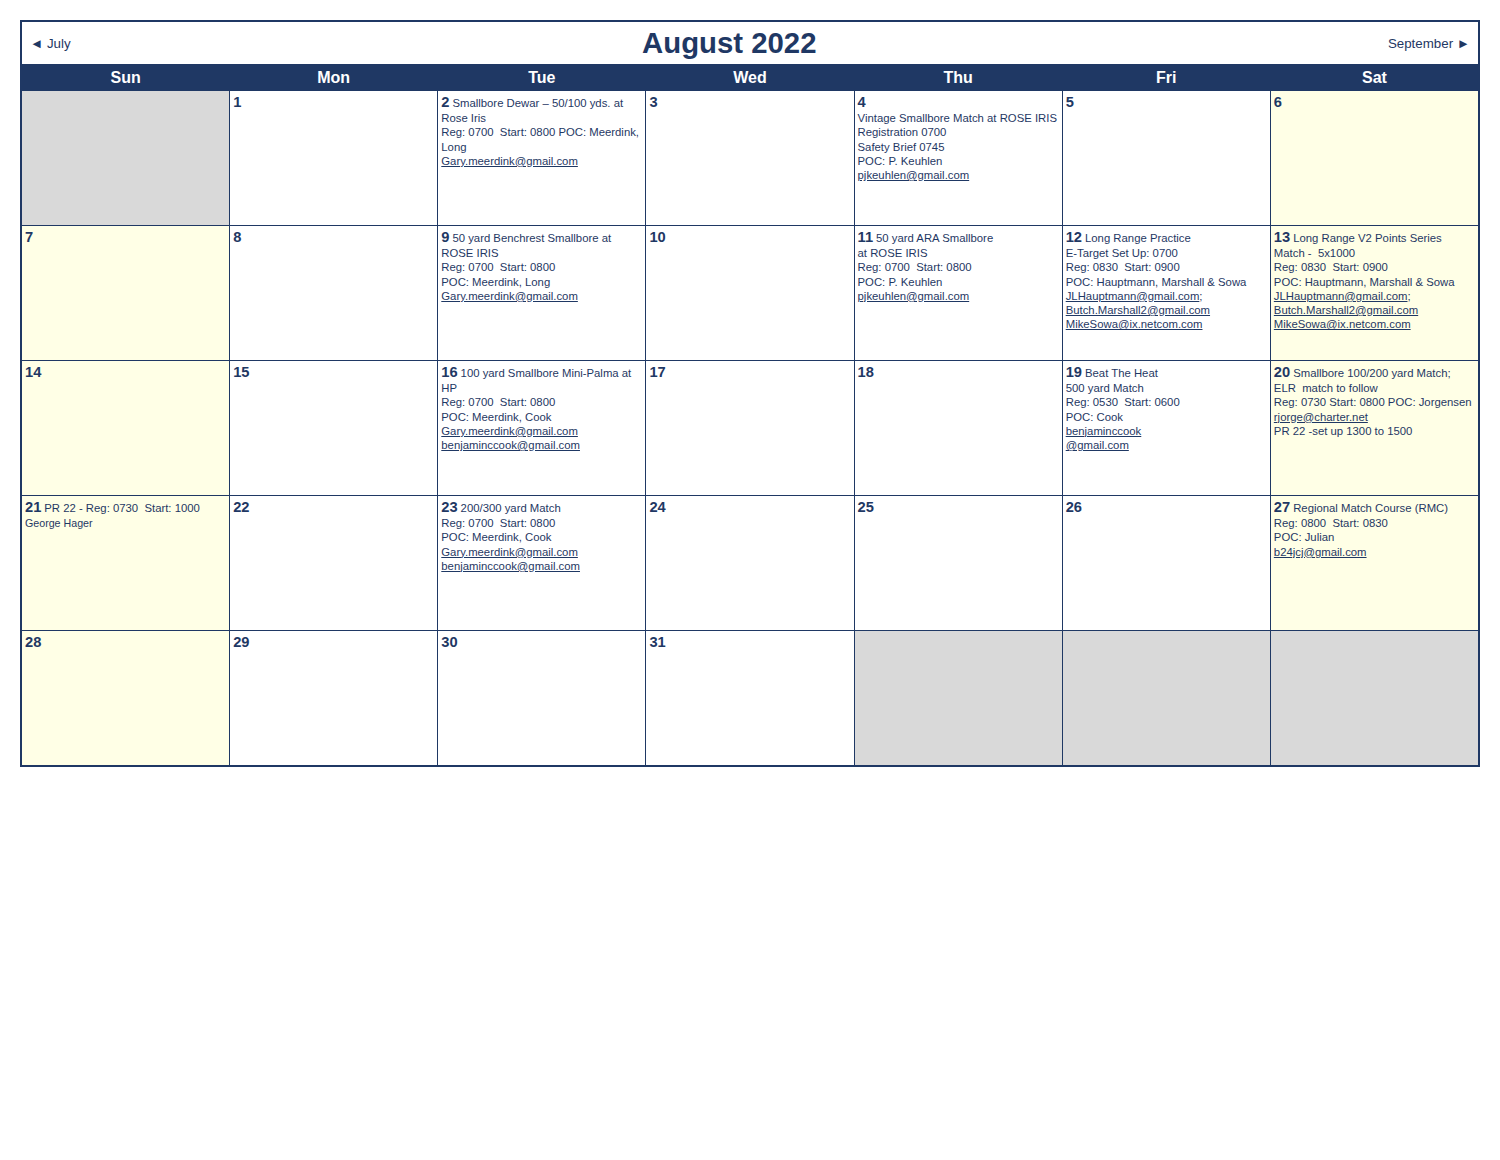◄ July August 2022 September ►
| Sun | Mon | Tue | Wed | Thu | Fri | Sat |
| --- | --- | --- | --- | --- | --- | --- |
| | 1 | 2 Smallbore Dewar – 50/100 yds. at Rose Iris Reg: 0700 Start: 0800 POC: Meerdink, Long Gary.meerdink@gmail.com | 3 | 4 Vintage Smallbore Match at ROSE IRIS Registration 0700 Safety Brief 0745 POC: P. Keuhlen pjkeuhlen@gmail.com | 5 | 6 |
| 7 | 8 | 9 50 yard Benchrest Smallbore at ROSE IRIS Reg: 0700 Start: 0800 POC: Meerdink, Long Gary.meerdink@gmail.com | 10 | 11 50 yard ARA Smallbore at ROSE IRIS Reg: 0700 Start: 0800 POC: P. Keuhlen pjkeuhlen@gmail.com | 12 Long Range Practice E-Target Set Up: 0700 Reg: 0830 Start: 0900 POC: Hauptmann, Marshall & Sowa JLHauptmann@gmail.com ; Butch.Marshall2@gmail.com MikeSowa@ix.netcom.com | 13 Long Range V2 Points Series Match - 5x1000 Reg: 0830 Start: 0900 POC: Hauptmann, Marshall & Sowa JLHauptmann@gmail.com ; Butch.Marshall2@gmail.com MikeSowa@ix.netcom.com |
| 14 | 15 | 16 100 yard Smallbore Mini-Palma at HP Reg: 0700 Start: 0800 POC: Meerdink, Cook Gary.meerdink@gmail.com benjaminccook@gmail.com | 17 | 18 | 19 Beat The Heat 500 yard Match Reg: 0530 Start: 0600 POC: Cook benjaminccook @gmail.com | 20 Smallbore 100/200 yard Match; ELR match to follow Reg: 0730 Start: 0800 POC: Jorgensen rjorge@charter.net PR 22 -set up 1300 to 1500 |
| 21 PR 22 - Reg: 0730 Start: 1000 George Hager | 22 | 23 200/300 yard Match Reg: 0700 Start: 0800 POC: Meerdink, Cook Gary.meerdink@gmail.com benjaminccook@gmail.com | 24 | 25 | 26 | 27 Regional Match Course (RMC) Reg: 0800 Start: 0830 POC: Julian b24jcj@gmail.com |
| 28 | 29 | 30 | 31 | | | |